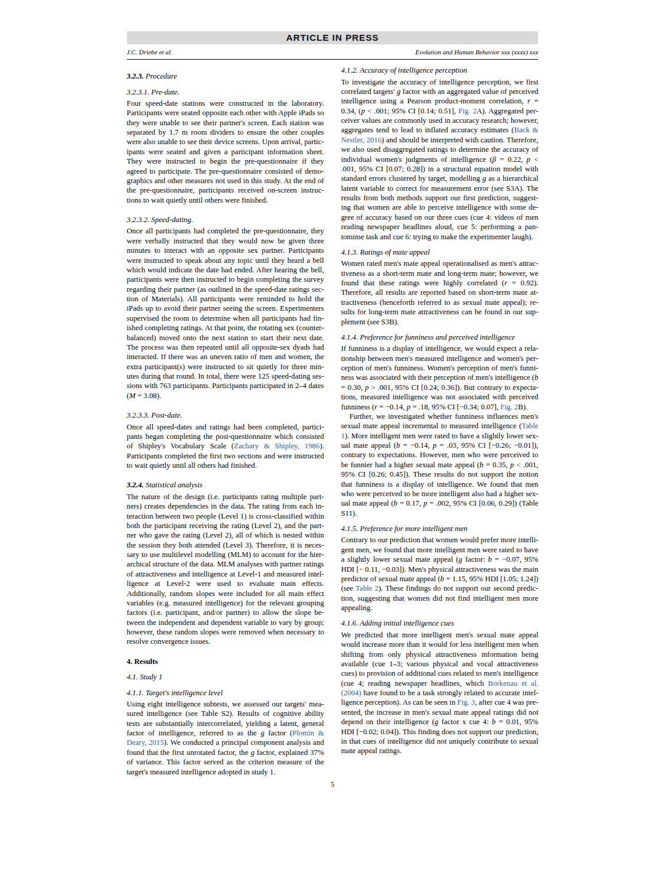ARTICLE IN PRESS
J.C. Driebe et al.
Evolution and Human Behavior xxx (xxxx) xxx
3.2.3. Procedure
3.2.3.1. Pre-date.
Four speed-date stations were constructed in the laboratory. Participants were seated opposite each other with Apple iPads so they were unable to see their partner's screen. Each station was separated by 1.7 m room dividers to ensure the other couples were also unable to see their device screens. Upon arrival, participants were seated and given a participant information sheet. They were instructed to begin the pre-questionnaire if they agreed to participate. The pre-questionnaire consisted of demographics and other measures not used in this study. At the end of the pre-questionnaire, participants received on-screen instructions to wait quietly until others were finished.
3.2.3.2. Speed-dating.
Once all participants had completed the pre-questionnaire, they were verbally instructed that they would now be given three minutes to interact with an opposite sex partner. Participants were instructed to speak about any topic until they heard a bell which would indicate the date had ended. After hearing the bell, participants were then instructed to begin completing the survey regarding their partner (as outlined in the speed-date ratings section of Materials). All participants were reminded to hold the iPads up to avoid their partner seeing the screen. Experimenters supervised the room to determine when all participants had finished completing ratings. At that point, the rotating sex (counterbalanced) moved onto the next station to start their next date. The process was then repeated until all opposite-sex dyads had interacted. If there was an uneven ratio of men and women, the extra participant(s) were instructed to sit quietly for three minutes during that round. In total, there were 125 speed-dating sessions with 763 participants. Participants participated in 2–4 dates (M = 3.08).
3.2.3.3. Post-date.
Once all speed-dates and ratings had been completed, participants began completing the post-questionnaire which consisted of Shipley's Vocabulary Scale (Zachary & Shipley, 1986). Participants completed the first two sections and were instructed to wait quietly until all others had finished.
3.2.4. Statistical analysis
The nature of the design (i.e. participants rating multiple partners) creates dependencies in the data. The rating from each interaction between two people (Level 1) is cross-classified within both the participant receiving the rating (Level 2), and the partner who gave the rating (Level 2), all of which is nested within the session they both attended (Level 3). Therefore, it is necessary to use multilevel modelling (MLM) to account for the hierarchical structure of the data. MLM analyses with partner ratings of attractiveness and intelligence at Level-1 and measured intelligence at Level-2 were used to evaluate main effects. Additionally, random slopes were included for all main effect variables (e.g. measured intelligence) for the relevant grouping factors (i.e. participant, and/or partner) to allow the slope between the independent and dependent variable to vary by group; however, these random slopes were removed when necessary to resolve convergence issues.
4. Results
4.1. Study 1
4.1.1. Target's intelligence level
Using eight intelligence subtests, we assessed our targets' measured intelligence (see Table S2). Results of cognitive ability tests are substantially intercorrelated, yielding a latent, general factor of intelligence, referred to as the g factor (Plomin & Deary, 2015). We conducted a principal component analysis and found that the first unrotated factor, the g factor, explained 37% of variance. This factor served as the criterion measure of the target's measured intelligence adopted in study 1.
4.1.2. Accuracy of intelligence perception
To investigate the accuracy of intelligence perception, we first correlated targets' g factor with an aggregated value of perceived intelligence using a Pearson product-moment correlation, r = 0.34, (p < .001; 95% CI [0.14; 0.51], Fig. 2 A). Aggregated perceiver values are commonly used in accuracy research; however, aggregates tend to lead to inflated accuracy estimates (Back & Nestler, 2016) and should be interpreted with caution. Therefore, we also used disaggregated ratings to determine the accuracy of individual women's judgments of intelligence (β = 0.22, p < .001, 95% CI [0.07; 0.28]) in a structural equation model with standard errors clustered by target, modelling g as a hierarchical latent variable to correct for measurement error (see S3A). The results from both methods support our first prediction, suggesting that women are able to perceive intelligence with some degree of accuracy based on our three cues (cue 4: videos of men reading newspaper headlines aloud, cue 5: performing a pantomime task and cue 6: trying to make the experimenter laugh).
4.1.3. Ratings of mate appeal
Women rated men's mate appeal operationalised as men's attractiveness as a short-term mate and long-term mate; however, we found that these ratings were highly correlated (r = 0.92). Therefore, all results are reported based on short-term mate attractiveness (henceforth referred to as sexual mate appeal); results for long-term mate attractiveness can be found in our supplement (see S3B).
4.1.4. Preference for funniness and perceived intelligence
If funniness is a display of intelligence, we would expect a relationship between men's measured intelligence and women's perception of men's funniness. Women's perception of men's funniness was associated with their perception of men's intelligence (b = 0.30, p > .001, 95% CI [0.24; 0.36]). But contrary to expectations, measured intelligence was not associated with perceived funniness (r = −0.14, p = .18, 95% CI [−0.34; 0.07], Fig. 2 B).
Further, we investigated whether funniness influences men's sexual mate appeal incremental to measured intelligence (Table 1). More intelligent men were rated to have a slightly lower sexual mate appeal (b = −0.14, p = .03, 95% CI [−0.26; −0.01]), contrary to expectations. However, men who were perceived to be funnier had a higher sexual mate appeal (b = 0.35, p < .001, 95% CI [0.26; 0.45]). These results do not support the notion that funniness is a display of intelligence. We found that men who were perceived to be more intelligent also had a higher sexual mate appeal (b = 0.17, p = .002, 95% CI [0.06, 0.29]) (Table S11).
4.1.5. Preference for more intelligent men
Contrary to our prediction that women would prefer more intelligent men, we found that more intelligent men were rated to have a slightly lower sexual mate appeal (g factor: b = −0.07, 95% HDI [− 0.11, −0.03]). Men's physical attractiveness was the main predictor of sexual mate appeal (b = 1.15, 95% HDI [1.05; 1.24]) (see Table 2). These findings do not support our second prediction, suggesting that women did not find intelligent men more appealing.
4.1.6. Adding initial intelligence cues
We predicted that more intelligent men's sexual mate appeal would increase more than it would for less intelligent men when shifting from only physical attractiveness information being available (cue 1–3; various physical and vocal attractiveness cues) to provision of additional cues related to men's intelligence (cue 4; reading newspaper headlines, which Borkenau et al. (2004) have found to be a task strongly related to accurate intelligence perception). As can be seen in Fig. 3, after cue 4 was presented, the increase in men's sexual mate appeal ratings did not depend on their intelligence (g factor x cue 4: b = 0.01, 95% HDI [−0.02; 0.04]). This finding does not support our prediction, in that cues of intelligence did not uniquely contribute to sexual mate appeal ratings.
5